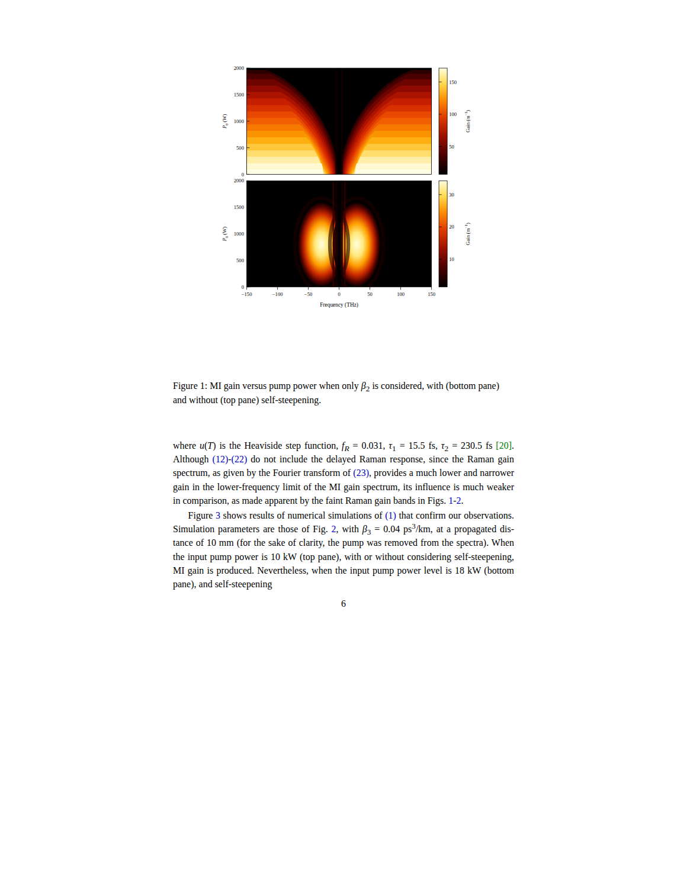2000 1500 1000 500 0 P0 (W) 150 100 50 Gain (m−1) 2000 1500 1000 500 0 P0 (W) −150 −100 −50 0 50 100 150 Frequency (THz) 30 20 10 Gain (m−1)
Figure 1: MI gain versus pump power when only β2 is considered, with (bottom pane) and without (top pane) self-steepening.
where u(T) is the Heaviside step function, fR = 0.031, τ1 = 15.5 fs, τ2 = 230.5 fs [20]. Although (12)-(22) do not include the delayed Raman response, since the Raman gain spectrum, as given by the Fourier transform of (23), provides a much lower and narrower gain in the lower-frequency limit of the MI gain spectrum, its influence is much weaker in comparison, as made apparent by the faint Raman gain bands in Figs. 1-2.
Figure 3 shows results of numerical simulations of (1) that confirm our observations. Simulation parameters are those of Fig. 2, with β3 = 0.04 ps3/km, at a propagated distance of 10 mm (for the sake of clarity, the pump was removed from the spectra). When the input pump power is 10 kW (top pane), with or without considering self-steepening, MI gain is produced. Nevertheless, when the input pump power level is 18 kW (bottom pane), and self-steepening
6